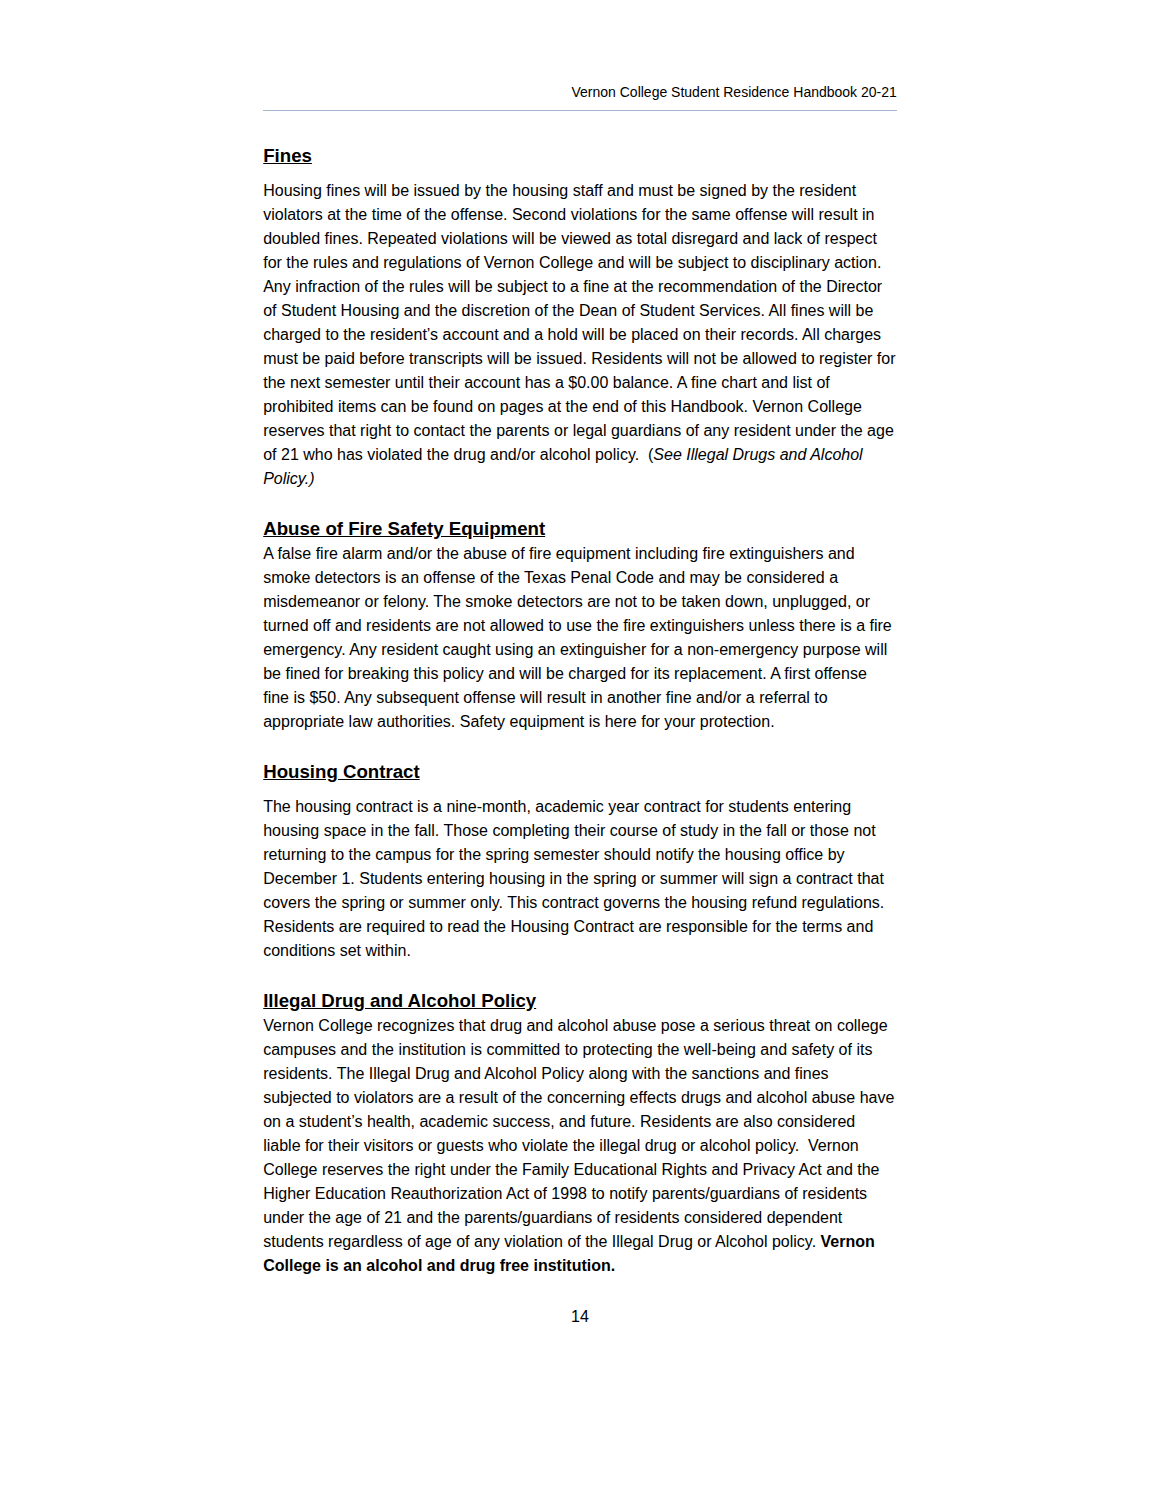Vernon College Student Residence Handbook 20-21
Fines
Housing fines will be issued by the housing staff and must be signed by the resident violators at the time of the offense. Second violations for the same offense will result in doubled fines. Repeated violations will be viewed as total disregard and lack of respect for the rules and regulations of Vernon College and will be subject to disciplinary action. Any infraction of the rules will be subject to a fine at the recommendation of the Director of Student Housing and the discretion of the Dean of Student Services. All fines will be charged to the resident’s account and a hold will be placed on their records. All charges must be paid before transcripts will be issued. Residents will not be allowed to register for the next semester until their account has a $0.00 balance. A fine chart and list of prohibited items can be found on pages at the end of this Handbook. Vernon College reserves that right to contact the parents or legal guardians of any resident under the age of 21 who has violated the drug and/or alcohol policy. (See Illegal Drugs and Alcohol Policy.)
Abuse of Fire Safety Equipment
A false fire alarm and/or the abuse of fire equipment including fire extinguishers and smoke detectors is an offense of the Texas Penal Code and may be considered a misdemeanor or felony. The smoke detectors are not to be taken down, unplugged, or turned off and residents are not allowed to use the fire extinguishers unless there is a fire emergency. Any resident caught using an extinguisher for a non-emergency purpose will be fined for breaking this policy and will be charged for its replacement. A first offense fine is $50. Any subsequent offense will result in another fine and/or a referral to appropriate law authorities. Safety equipment is here for your protection.
Housing Contract
The housing contract is a nine-month, academic year contract for students entering housing space in the fall. Those completing their course of study in the fall or those not returning to the campus for the spring semester should notify the housing office by December 1. Students entering housing in the spring or summer will sign a contract that covers the spring or summer only. This contract governs the housing refund regulations. Residents are required to read the Housing Contract are responsible for the terms and conditions set within.
Illegal Drug and Alcohol Policy
Vernon College recognizes that drug and alcohol abuse pose a serious threat on college campuses and the institution is committed to protecting the well-being and safety of its residents. The Illegal Drug and Alcohol Policy along with the sanctions and fines subjected to violators are a result of the concerning effects drugs and alcohol abuse have on a student’s health, academic success, and future. Residents are also considered liable for their visitors or guests who violate the illegal drug or alcohol policy. Vernon College reserves the right under the Family Educational Rights and Privacy Act and the Higher Education Reauthorization Act of 1998 to notify parents/guardians of residents under the age of 21 and the parents/guardians of residents considered dependent students regardless of age of any violation of the Illegal Drug or Alcohol policy. Vernon College is an alcohol and drug free institution.
14